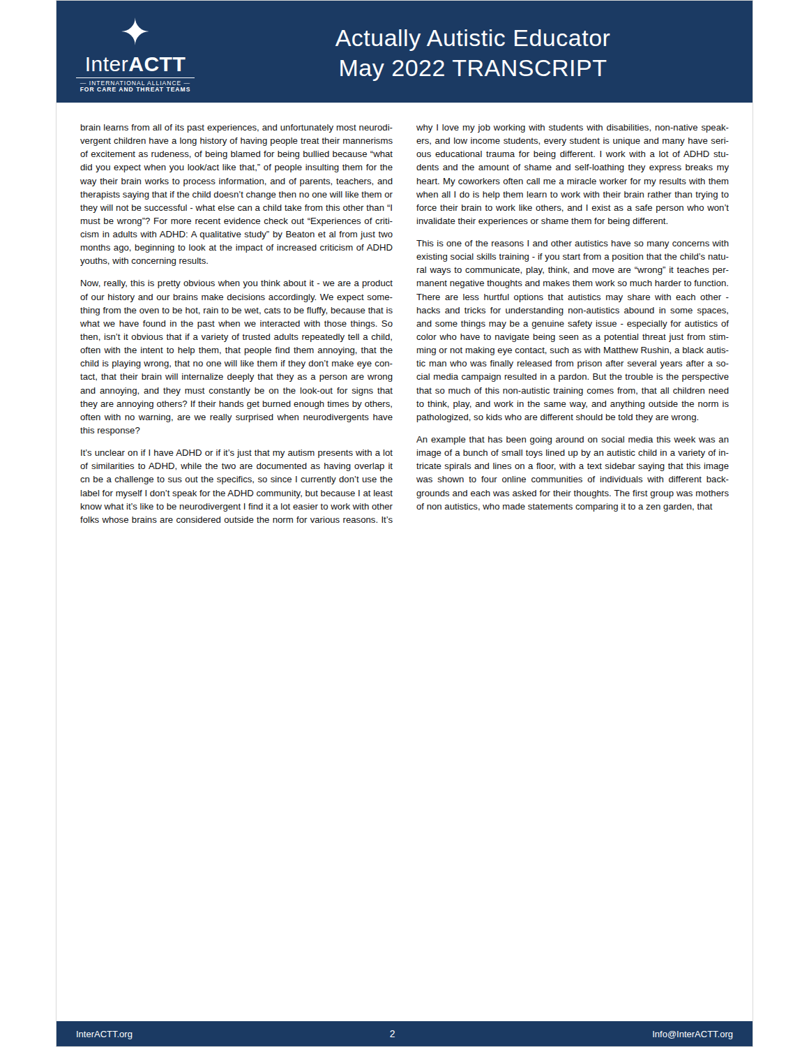✦
Inter ACTT
— International Alliance —
for Care and Threat Teams
Actually Autistic EducatorMay 2022 TRANSCRIPT
brain learns from all of its past experiences, and unfortunately most neurodivergent children have a long history of having people treat their mannerisms of excitement as rudeness, of being blamed for being bullied because “what did you expect when you look/act like that,” of people insulting them for the way their brain works to process information, and of parents, teachers, and therapists saying that if the child doesn’t change then no one will like them or they will not be successful - what else can a child take from this other than “I must be wrong”? For more recent evidence check out “Experiences of criticism in adults with ADHD: A qualitative study” by Beaton et al from just two months ago, beginning to look at the impact of increased criticism of ADHD youths, with concerning results.
Now, really, this is pretty obvious when you think about it - we are a product of our history and our brains make decisions accordingly. We expect something from the oven to be hot, rain to be wet, cats to be fluffy, because that is what we have found in the past when we interacted with those things. So then, isn’t it obvious that if a variety of trusted adults repeatedly tell a child, often with the intent to help them, that people find them annoying, that the child is playing wrong, that no one will like them if they don’t make eye contact, that their brain will internalize deeply that they as a person are wrong and annoying, and they must constantly be on the look-out for signs that they are annoying others? If their hands get burned enough times by others, often with no warning, are we really surprised when neurodivergents have this response?
It’s unclear on if I have ADHD or if it’s just that my autism presents with a lot of similarities to ADHD, while the two are documented as having overlap it cn be a challenge to sus out the specifics, so since I currently don’t use the label for myself I don’t speak for the ADHD community, but because I at least know what it’s like to be neurodivergent I find it a lot easier to work with other folks whose brains are considered outside the norm for various reasons. It’s why I love my job working with students with disabilities, non-native speakers, and low income students, every student is unique and many have serious educational trauma for being different. I work with a lot of ADHD students and the amount of shame and self-loathing they express breaks my heart. My coworkers often call me a miracle worker for my results with them when all I do is help them learn to work with their brain rather than trying to force their brain to work like others, and I exist as a safe person who won’t invalidate their experiences or shame them for being different.
This is one of the reasons I and other autistics have so many concerns with existing social skills training - if you start from a position that the child’s natural ways to communicate, play, think, and move are “wrong” it teaches permanent negative thoughts and makes them work so much harder to function. There are less hurtful options that autistics may share with each other - hacks and tricks for understanding non-autistics abound in some spaces, and some things may be a genuine safety issue - especially for autistics of color who have to navigate being seen as a potential threat just from stimming or not making eye contact, such as with Matthew Rushin, a black autistic man who was finally released from prison after several years after a social media campaign resulted in a pardon. But the trouble is the perspective that so much of this non-autistic training comes from, that all children need to think, play, and work in the same way, and anything outside the norm is pathologized, so kids who are different should be told they are wrong.
An example that has been going around on social media this week was an image of a bunch of small toys lined up by an autistic child in a variety of intricate spirals and lines on a floor, with a text sidebar saying that this image was shown to four online communities of individuals with different backgrounds and each was asked for their thoughts. The first group was mothers of non autistics, who made statements comparing it to a zen garden, that
InterACTT.org
2
Info@InterACTT.org